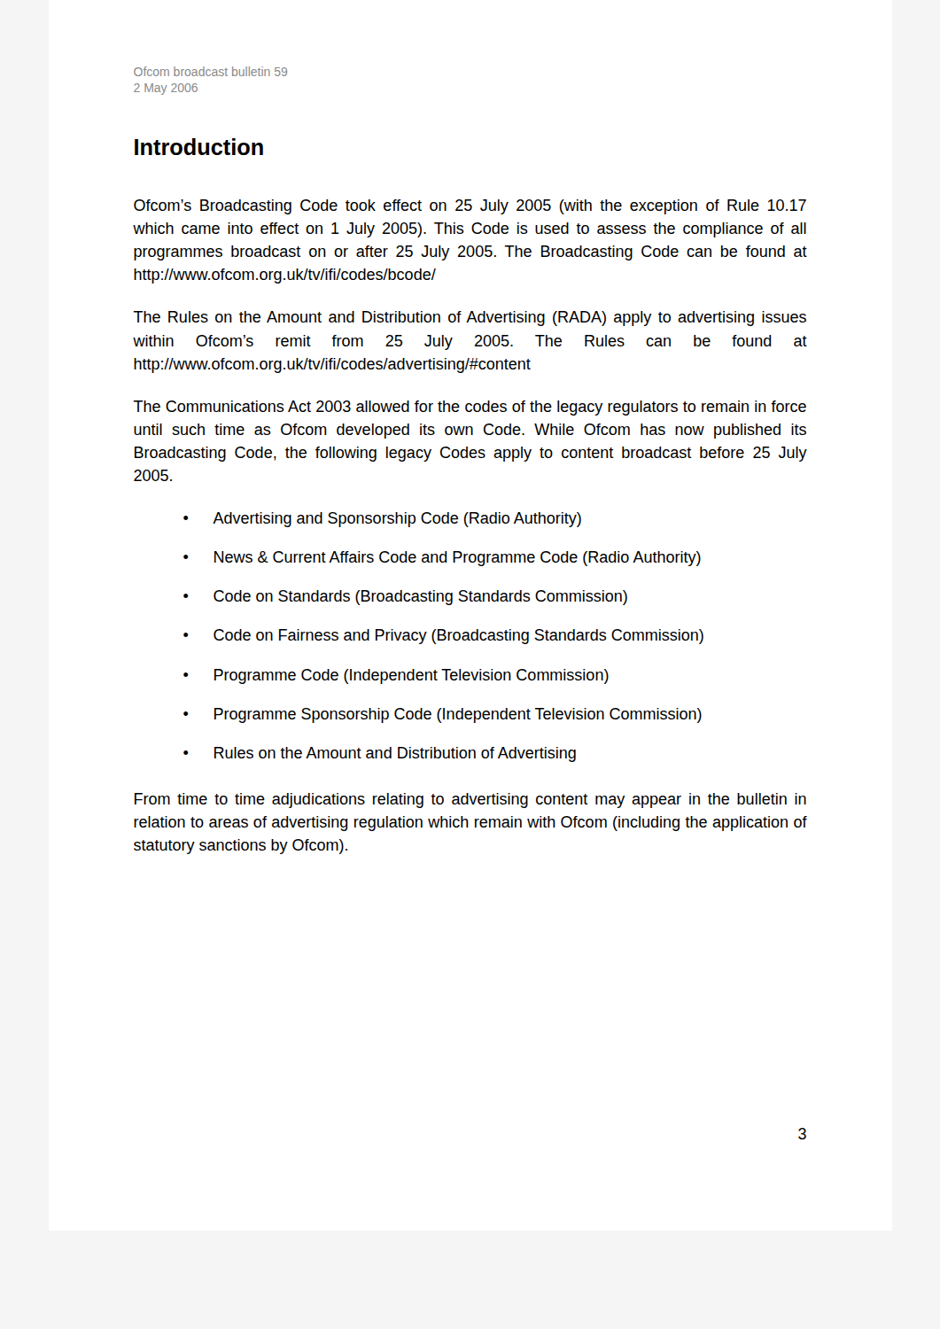Ofcom broadcast bulletin 59
2 May 2006
Introduction
Ofcom’s Broadcasting Code took effect on 25 July 2005 (with the exception of Rule 10.17 which came into effect on 1 July 2005). This Code is used to assess the compliance of all programmes broadcast on or after 25 July 2005. The Broadcasting Code can be found at http://www.ofcom.org.uk/tv/ifi/codes/bcode/
The Rules on the Amount and Distribution of Advertising (RADA) apply to advertising issues within Ofcom’s remit from 25 July 2005. The Rules can be found at http://www.ofcom.org.uk/tv/ifi/codes/advertising/#content
The Communications Act 2003 allowed for the codes of the legacy regulators to remain in force until such time as Ofcom developed its own Code. While Ofcom has now published its Broadcasting Code, the following legacy Codes apply to content broadcast before 25 July 2005.
Advertising and Sponsorship Code (Radio Authority)
News & Current Affairs Code and Programme Code (Radio Authority)
Code on Standards (Broadcasting Standards Commission)
Code on Fairness and Privacy (Broadcasting Standards Commission)
Programme Code (Independent Television Commission)
Programme Sponsorship Code (Independent Television Commission)
Rules on the Amount and Distribution of Advertising
From time to time adjudications relating to advertising content may appear in the bulletin in relation to areas of advertising regulation which remain with Ofcom (including the application of statutory sanctions by Ofcom).
3